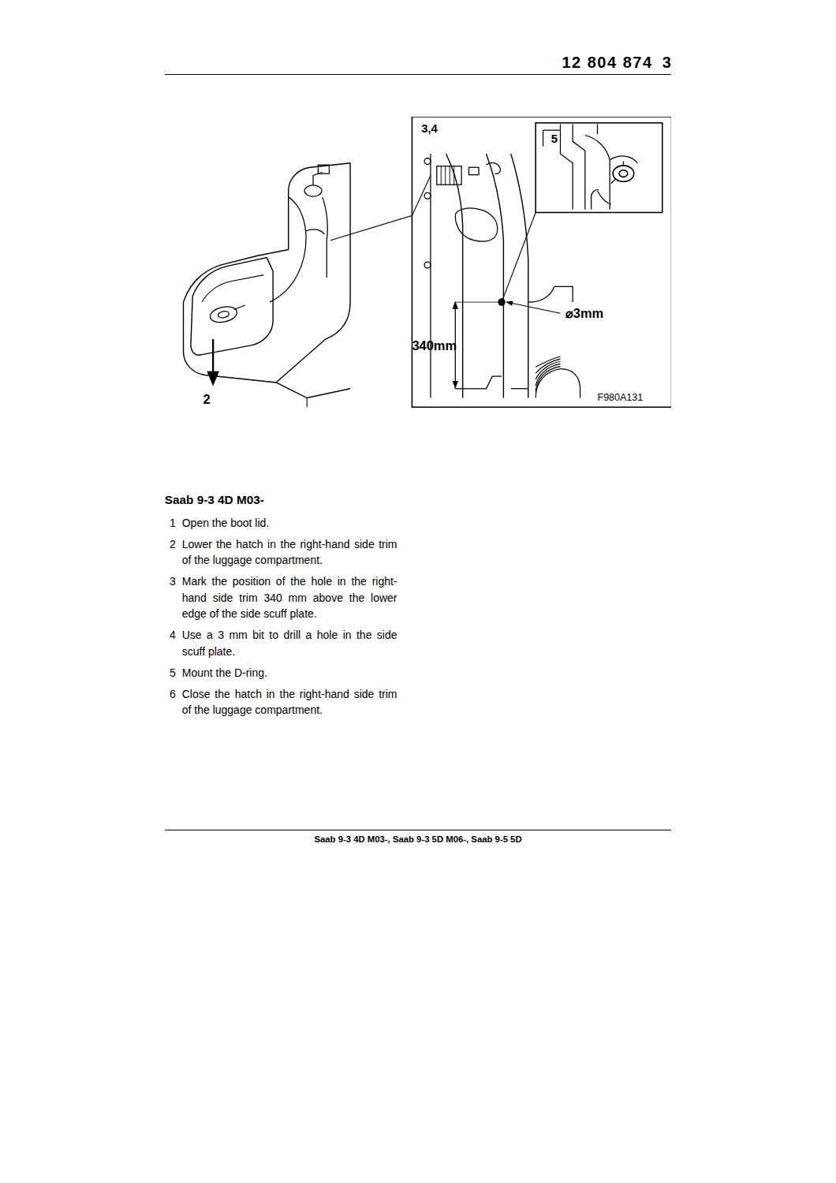12 804 874 3
3,4 5 ⌀3mm 340mm F980A131 2
Saab 9-3 4D M03-
Open the boot lid.
Lower the hatch in the right-hand side trim of the luggage compartment.
Mark the position of the hole in the right-hand side trim 340 mm above the lower edge of the side scuff plate.
Use a 3 mm bit to drill a hole in the side scuff plate.
Mount the D-ring.
Close the hatch in the right-hand side trim of the luggage compartment.
Saab 9-3 4D M03-, Saab 9-3 5D M06-, Saab 9-5 5D